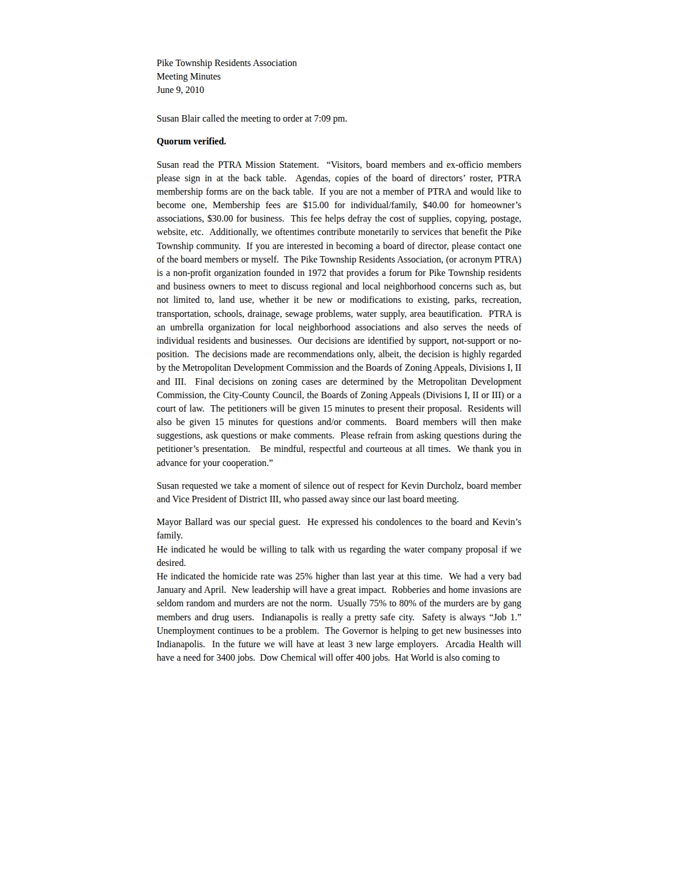Pike Township Residents Association
Meeting Minutes
June 9, 2010
Susan Blair called the meeting to order at 7:09 pm.
Quorum verified.
Susan read the PTRA Mission Statement. “Visitors, board members and ex-officio members please sign in at the back table. Agendas, copies of the board of directors’ roster, PTRA membership forms are on the back table. If you are not a member of PTRA and would like to become one, Membership fees are $15.00 for individual/family, $40.00 for homeowner’s associations, $30.00 for business. This fee helps defray the cost of supplies, copying, postage, website, etc. Additionally, we oftentimes contribute monetarily to services that benefit the Pike Township community. If you are interested in becoming a board of director, please contact one of the board members or myself. The Pike Township Residents Association, (or acronym PTRA) is a non-profit organization founded in 1972 that provides a forum for Pike Township residents and business owners to meet to discuss regional and local neighborhood concerns such as, but not limited to, land use, whether it be new or modifications to existing, parks, recreation, transportation, schools, drainage, sewage problems, water supply, area beautification. PTRA is an umbrella organization for local neighborhood associations and also serves the needs of individual residents and businesses. Our decisions are identified by support, not-support or no-position. The decisions made are recommendations only, albeit, the decision is highly regarded by the Metropolitan Development Commission and the Boards of Zoning Appeals, Divisions I, II and III. Final decisions on zoning cases are determined by the Metropolitan Development Commission, the City-County Council, the Boards of Zoning Appeals (Divisions I, II or III) or a court of law. The petitioners will be given 15 minutes to present their proposal. Residents will also be given 15 minutes for questions and/or comments. Board members will then make suggestions, ask questions or make comments. Please refrain from asking questions during the petitioner’s presentation. Be mindful, respectful and courteous at all times. We thank you in advance for your cooperation.”
Susan requested we take a moment of silence out of respect for Kevin Durcholz, board member and Vice President of District III, who passed away since our last board meeting.
Mayor Ballard was our special guest. He expressed his condolences to the board and Kevin’s family.
He indicated he would be willing to talk with us regarding the water company proposal if we desired.
He indicated the homicide rate was 25% higher than last year at this time. We had a very bad January and April. New leadership will have a great impact. Robberies and home invasions are seldom random and murders are not the norm. Usually 75% to 80% of the murders are by gang members and drug users. Indianapolis is really a pretty safe city. Safety is always “Job 1.” Unemployment continues to be a problem. The Governor is helping to get new businesses into Indianapolis. In the future we will have at least 3 new large employers. Arcadia Health will have a need for 3400 jobs. Dow Chemical will offer 400 jobs. Hat World is also coming to